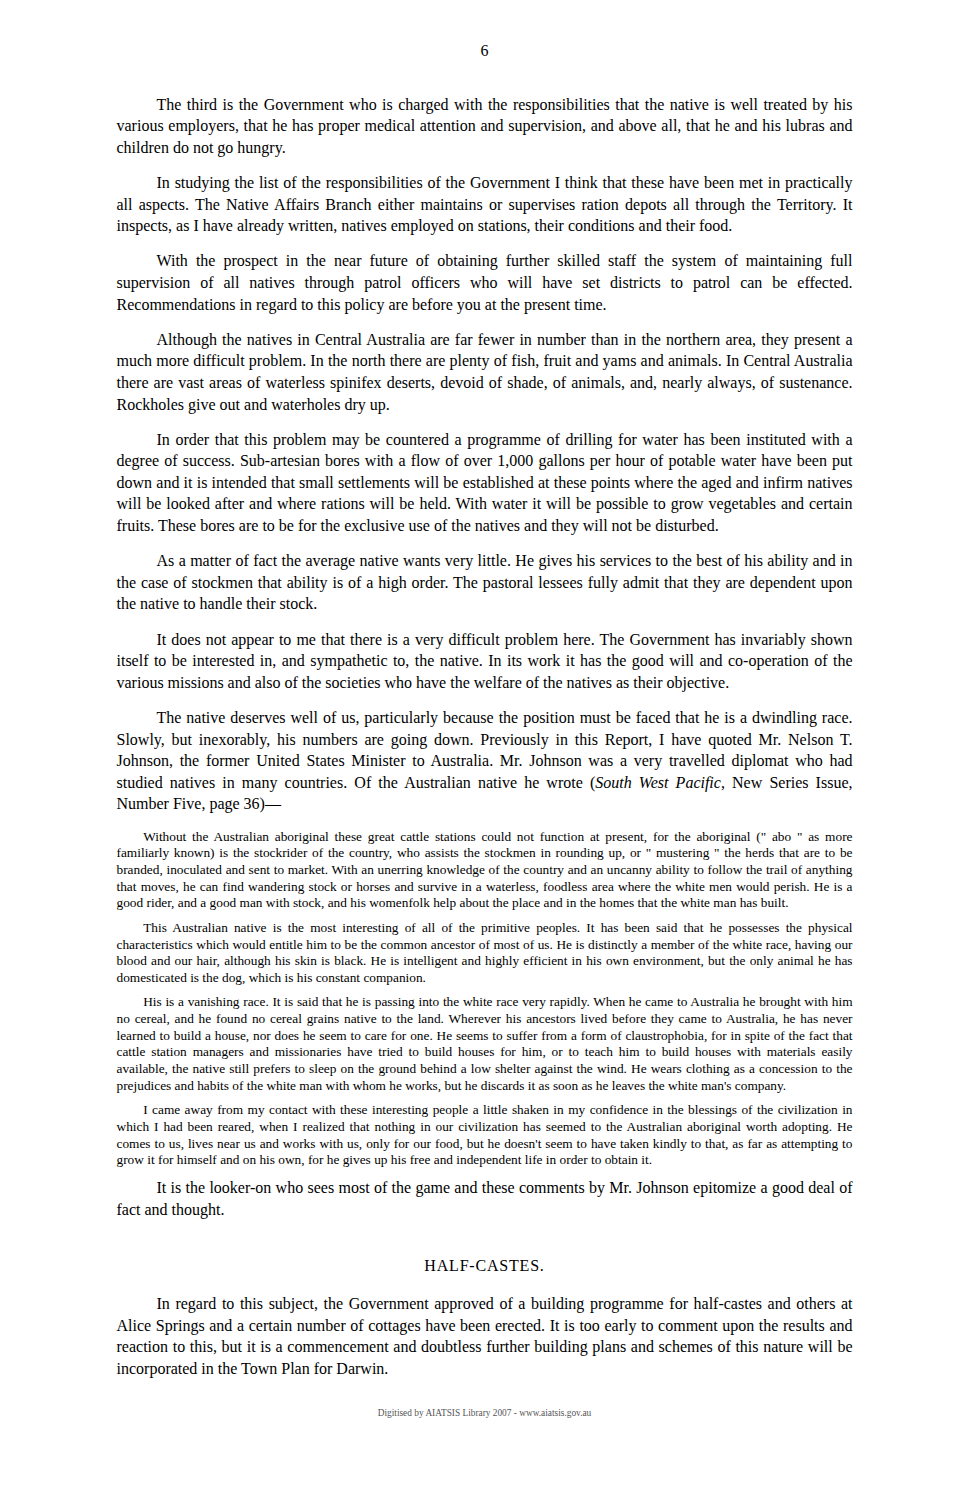6
The third is the Government who is charged with the responsibilities that the native is well treated by his various employers, that he has proper medical attention and supervision, and above all, that he and his lubras and children do not go hungry.
In studying the list of the responsibilities of the Government I think that these have been met in practically all aspects. The Native Affairs Branch either maintains or supervises ration depots all through the Territory. It inspects, as I have already written, natives employed on stations, their conditions and their food.
With the prospect in the near future of obtaining further skilled staff the system of maintaining full supervision of all natives through patrol officers who will have set districts to patrol can be effected. Recommendations in regard to this policy are before you at the present time.
Although the natives in Central Australia are far fewer in number than in the northern area, they present a much more difficult problem. In the north there are plenty of fish, fruit and yams and animals. In Central Australia there are vast areas of waterless spinifex deserts, devoid of shade, of animals, and, nearly always, of sustenance. Rockholes give out and waterholes dry up.
In order that this problem may be countered a programme of drilling for water has been instituted with a degree of success. Sub-artesian bores with a flow of over 1,000 gallons per hour of potable water have been put down and it is intended that small settlements will be established at these points where the aged and infirm natives will be looked after and where rations will be held. With water it will be possible to grow vegetables and certain fruits. These bores are to be for the exclusive use of the natives and they will not be disturbed.
As a matter of fact the average native wants very little. He gives his services to the best of his ability and in the case of stockmen that ability is of a high order. The pastoral lessees fully admit that they are dependent upon the native to handle their stock.
It does not appear to me that there is a very difficult problem here. The Government has invariably shown itself to be interested in, and sympathetic to, the native. In its work it has the good will and co-operation of the various missions and also of the societies who have the welfare of the natives as their objective.
The native deserves well of us, particularly because the position must be faced that he is a dwindling race. Slowly, but inexorably, his numbers are going down. Previously in this Report, I have quoted Mr. Nelson T. Johnson, the former United States Minister to Australia. Mr. Johnson was a very travelled diplomat who had studied natives in many countries. Of the Australian native he wrote (South West Pacific, New Series Issue, Number Five, page 36)—
Without the Australian aboriginal these great cattle stations could not function at present, for the aboriginal (" abo " as more familiarly known) is the stockrider of the country, who assists the stockmen in rounding up, or " mustering " the herds that are to be branded, inoculated and sent to market. With an unerring knowledge of the country and an uncanny ability to follow the trail of anything that moves, he can find wandering stock or horses and survive in a waterless, foodless area where the white men would perish. He is a good rider, and a good man with stock, and his womenfolk help about the place and in the homes that the white man has built.
This Australian native is the most interesting of all of the primitive peoples. It has been said that he possesses the physical characteristics which would entitle him to be the common ancestor of most of us. He is distinctly a member of the white race, having our blood and our hair, although his skin is black. He is intelligent and highly efficient in his own environment, but the only animal he has domesticated is the dog, which is his constant companion.
His is a vanishing race. It is said that he is passing into the white race very rapidly. When he came to Australia he brought with him no cereal, and he found no cereal grains native to the land. Wherever his ancestors lived before they came to Australia, he has never learned to build a house, nor does he seem to care for one. He seems to suffer from a form of claustrophobia, for in spite of the fact that cattle station managers and missionaries have tried to build houses for him, or to teach him to build houses with materials easily available, the native still prefers to sleep on the ground behind a low shelter against the wind. He wears clothing as a concession to the prejudices and habits of the white man with whom he works, but he discards it as soon as he leaves the white man's company.
I came away from my contact with these interesting people a little shaken in my confidence in the blessings of the civilization in which I had been reared, when I realized that nothing in our civilization has seemed to the Australian aboriginal worth adopting. He comes to us, lives near us and works with us, only for our food, but he doesn't seem to have taken kindly to that, as far as attempting to grow it for himself and on his own, for he gives up his free and independent life in order to obtain it.
It is the looker-on who sees most of the game and these comments by Mr. Johnson epitomize a good deal of fact and thought.
HALF-CASTES.
In regard to this subject, the Government approved of a building programme for half-castes and others at Alice Springs and a certain number of cottages have been erected. It is too early to comment upon the results and reaction to this, but it is a commencement and doubtless further building plans and schemes of this nature will be incorporated in the Town Plan for Darwin.
Digitised by AIATSIS Library 2007 - www.aiatsis.gov.au